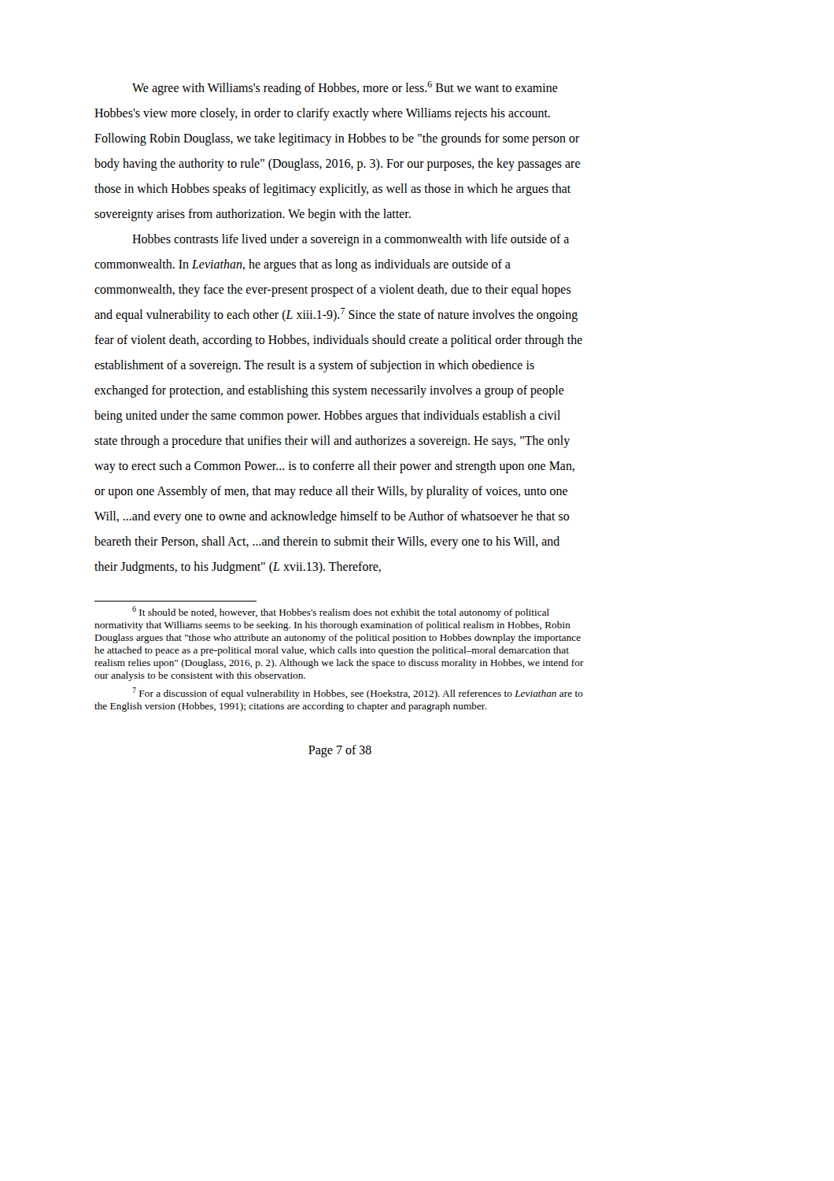We agree with Williams's reading of Hobbes, more or less.6 But we want to examine Hobbes's view more closely, in order to clarify exactly where Williams rejects his account. Following Robin Douglass, we take legitimacy in Hobbes to be "the grounds for some person or body having the authority to rule" (Douglass, 2016, p. 3). For our purposes, the key passages are those in which Hobbes speaks of legitimacy explicitly, as well as those in which he argues that sovereignty arises from authorization. We begin with the latter.
Hobbes contrasts life lived under a sovereign in a commonwealth with life outside of a commonwealth. In Leviathan, he argues that as long as individuals are outside of a commonwealth, they face the ever-present prospect of a violent death, due to their equal hopes and equal vulnerability to each other (L xiii.1-9).7 Since the state of nature involves the ongoing fear of violent death, according to Hobbes, individuals should create a political order through the establishment of a sovereign. The result is a system of subjection in which obedience is exchanged for protection, and establishing this system necessarily involves a group of people being united under the same common power. Hobbes argues that individuals establish a civil state through a procedure that unifies their will and authorizes a sovereign. He says, "The only way to erect such a Common Power... is to conferre all their power and strength upon one Man, or upon one Assembly of men, that may reduce all their Wills, by plurality of voices, unto one Will, ...and every one to owne and acknowledge himself to be Author of whatsoever he that so beareth their Person, shall Act, ...and therein to submit their Wills, every one to his Will, and their Judgments, to his Judgment" (L xvii.13). Therefore,
6 It should be noted, however, that Hobbes's realism does not exhibit the total autonomy of political normativity that Williams seems to be seeking. In his thorough examination of political realism in Hobbes, Robin Douglass argues that "those who attribute an autonomy of the political position to Hobbes downplay the importance he attached to peace as a pre-political moral value, which calls into question the political–moral demarcation that realism relies upon" (Douglass, 2016, p. 2). Although we lack the space to discuss morality in Hobbes, we intend for our analysis to be consistent with this observation.
7 For a discussion of equal vulnerability in Hobbes, see (Hoekstra, 2012). All references to Leviathan are to the English version (Hobbes, 1991); citations are according to chapter and paragraph number.
Page 7 of 38